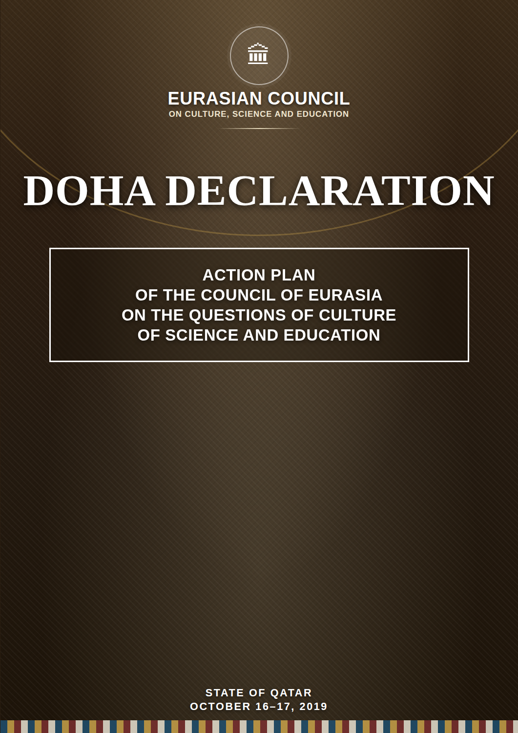🏛
EURASIAN COUNCIL
on Culture, Science and Education
DOHA DECLARATION
Action Plan
of the Council of Eurasia
on the Questions of Culture
of Science and Education
State of Qatar
October 16–17, 2019